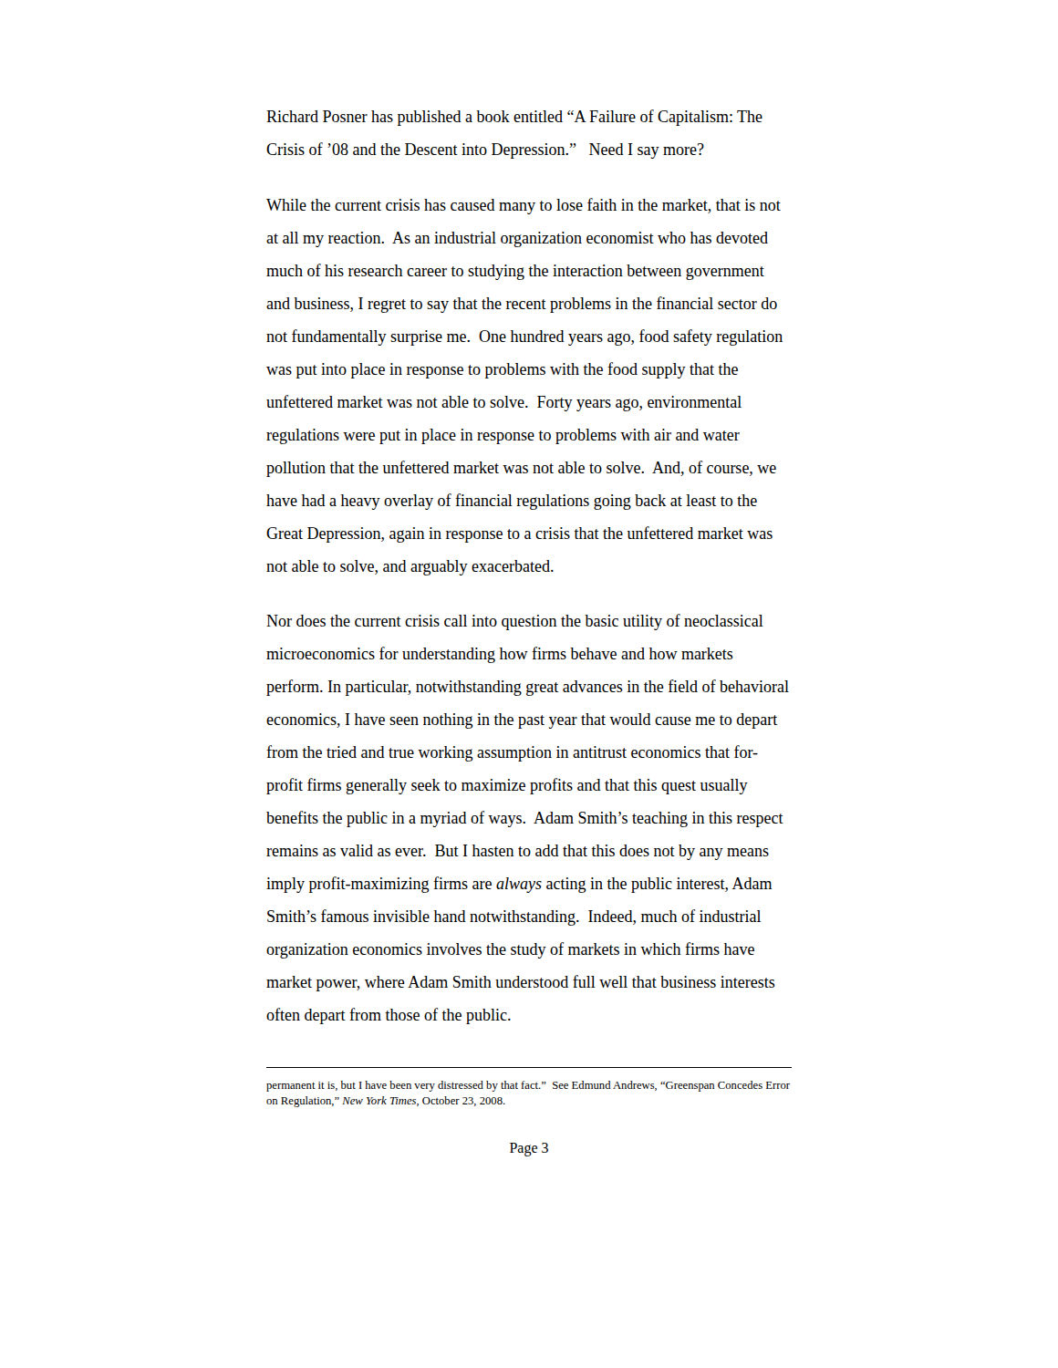Richard Posner has published a book entitled “A Failure of Capitalism: The Crisis of ’08 and the Descent into Depression.” Need I say more?
While the current crisis has caused many to lose faith in the market, that is not at all my reaction. As an industrial organization economist who has devoted much of his research career to studying the interaction between government and business, I regret to say that the recent problems in the financial sector do not fundamentally surprise me. One hundred years ago, food safety regulation was put into place in response to problems with the food supply that the unfettered market was not able to solve. Forty years ago, environmental regulations were put in place in response to problems with air and water pollution that the unfettered market was not able to solve. And, of course, we have had a heavy overlay of financial regulations going back at least to the Great Depression, again in response to a crisis that the unfettered market was not able to solve, and arguably exacerbated.
Nor does the current crisis call into question the basic utility of neoclassical microeconomics for understanding how firms behave and how markets perform. In particular, notwithstanding great advances in the field of behavioral economics, I have seen nothing in the past year that would cause me to depart from the tried and true working assumption in antitrust economics that for-profit firms generally seek to maximize profits and that this quest usually benefits the public in a myriad of ways. Adam Smith’s teaching in this respect remains as valid as ever. But I hasten to add that this does not by any means imply profit-maximizing firms are always acting in the public interest, Adam Smith’s famous invisible hand notwithstanding. Indeed, much of industrial organization economics involves the study of markets in which firms have market power, where Adam Smith understood full well that business interests often depart from those of the public.
permanent it is, but I have been very distressed by that fact.” See Edmund Andrews, “Greenspan Concedes Error on Regulation,” New York Times, October 23, 2008.
Page 3